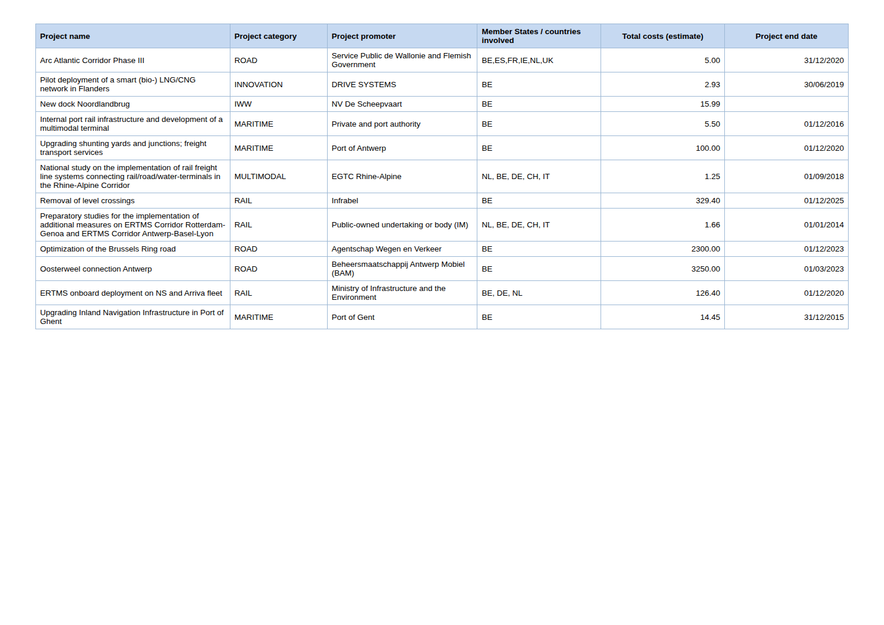| Project name | Project category | Project promoter | Member States / countries involved | Total costs (estimate) | Project end date |
| --- | --- | --- | --- | --- | --- |
| Arc Atlantic Corridor Phase III | ROAD | Service Public de Wallonie and Flemish Government | BE,ES,FR,IE,NL,UK | 5.00 | 31/12/2020 |
| Pilot deployment of a smart (bio-) LNG/CNG network in Flanders | INNOVATION | DRIVE SYSTEMS | BE | 2.93 | 30/06/2019 |
| New dock Noordlandbrug | IWW | NV De Scheepvaart | BE | 15.99 | |
| Internal port rail infrastructure and development of a multimodal terminal | MARITIME | Private and port authority | BE | 5.50 | 01/12/2016 |
| Upgrading shunting yards and junctions; freight transport services | MARITIME | Port of Antwerp | BE | 100.00 | 01/12/2020 |
| National study on the implementation of rail freight line systems connecting rail/road/water-terminals in the Rhine-Alpine Corridor | MULTIMODAL | EGTC Rhine-Alpine | NL, BE, DE, CH, IT | 1.25 | 01/09/2018 |
| Removal of level crossings | RAIL | Infrabel | BE | 329.40 | 01/12/2025 |
| Preparatory studies for the implementation of additional measures on ERTMS Corridor Rotterdam-Genoa and ERTMS Corridor Antwerp-Basel-Lyon | RAIL | Public-owned undertaking or body (IM) | NL, BE, DE, CH, IT | 1.66 | 01/01/2014 |
| Optimization of the Brussels Ring road | ROAD | Agentschap Wegen en Verkeer | BE | 2300.00 | 01/12/2023 |
| Oosterweel connection Antwerp | ROAD | Beheersmaatschappij Antwerp Mobiel (BAM) | BE | 3250.00 | 01/03/2023 |
| ERTMS onboard deployment on NS and Arriva fleet | RAIL | Ministry of Infrastructure and the Environment | BE, DE, NL | 126.40 | 01/12/2020 |
| Upgrading Inland Navigation Infrastructure in Port of Ghent | MARITIME | Port of Gent | BE | 14.45 | 31/12/2015 |